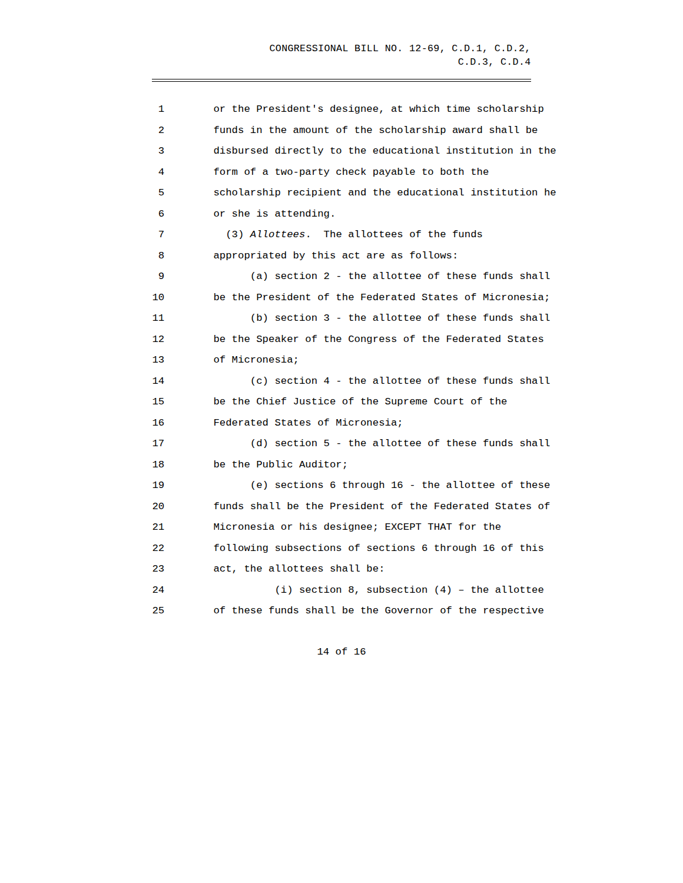CONGRESSIONAL BILL NO. 12-69, C.D.1, C.D.2,
C.D.3, C.D.4
| 1 | or the President's designee, at which time scholarship |
| 2 | funds in the amount of the scholarship award shall be |
| 3 | disbursed directly to the educational institution in the |
| 4 | form of a two-party check payable to both the |
| 5 | scholarship recipient and the educational institution he |
| 6 | or she is attending. |
| 7 | (3) Allottees . The allottees of the funds |
| 8 | appropriated by this act are as follows: |
| 9 | (a) section 2 - the allottee of these funds shall |
| 10 | be the President of the Federated States of Micronesia; |
| 11 | (b) section 3 - the allottee of these funds shall |
| 12 | be the Speaker of the Congress of the Federated States |
| 13 | of Micronesia; |
| 14 | (c) section 4 - the allottee of these funds shall |
| 15 | be the Chief Justice of the Supreme Court of the |
| 16 | Federated States of Micronesia; |
| 17 | (d) section 5 - the allottee of these funds shall |
| 18 | be the Public Auditor; |
| 19 | (e) sections 6 through 16 - the allottee of these |
| 20 | funds shall be the President of the Federated States of |
| 21 | Micronesia or his designee; EXCEPT THAT for the |
| 22 | following subsections of sections 6 through 16 of this |
| 23 | act, the allottees shall be: |
| 24 | (i) section 8, subsection (4) – the allottee |
| 25 | of these funds shall be the Governor of the respective |
14 of 16